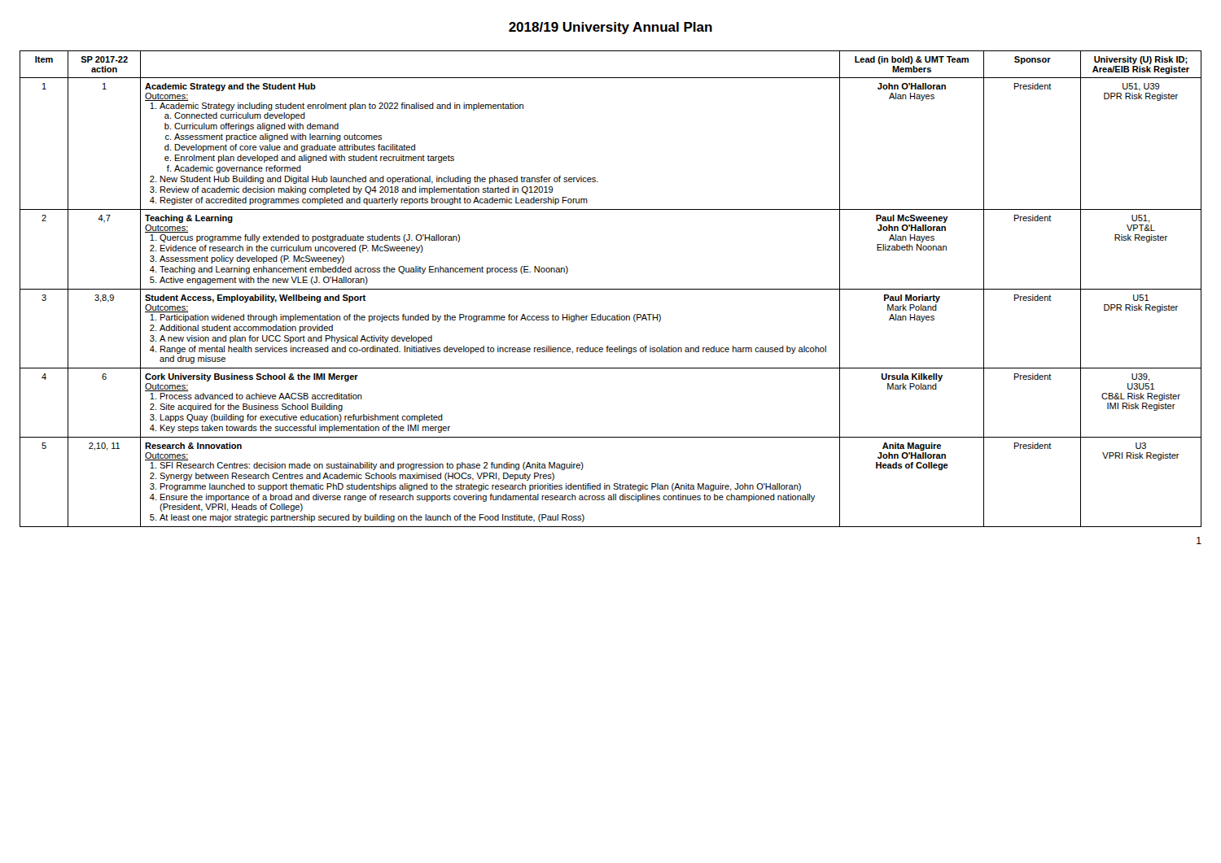2018/19 University Annual Plan
| Item | SP 2017-22 action | | Lead (in bold) & UMT Team Members | Sponsor | University (U) Risk ID; Area/EIB Risk Register |
| --- | --- | --- | --- | --- | --- |
| 1 | 1 | Academic Strategy and the Student Hub Outcomes: Academic Strategy including student enrolment plan to 2022 finalised and in implementation Connected curriculum developed Curriculum offerings aligned with demand Assessment practice aligned with learning outcomes Development of core value and graduate attributes facilitated Enrolment plan developed and aligned with student recruitment targets Academic governance reformed New Student Hub Building and Digital Hub launched and operational, including the phased transfer of services. Review of academic decision making completed by Q4 2018 and implementation started in Q12019 Register of accredited programmes completed and quarterly reports brought to Academic Leadership Forum | John O'Halloran Alan Hayes | President | U51, U39 DPR Risk Register |
| 2 | 4,7 | Teaching & Learning Outcomes: Quercus programme fully extended to postgraduate students (J. O'Halloran) Evidence of research in the curriculum uncovered (P. McSweeney) Assessment policy developed (P. McSweeney) Teaching and Learning enhancement embedded across the Quality Enhancement process (E. Noonan) Active engagement with the new VLE (J. O'Halloran) | Paul McSweeney John O'Halloran Alan Hayes Elizabeth Noonan | President | U51, VPT&L Risk Register |
| 3 | 3,8,9 | Student Access, Employability, Wellbeing and Sport Outcomes: Participation widened through implementation of the projects funded by the Programme for Access to Higher Education (PATH) Additional student accommodation provided A new vision and plan for UCC Sport and Physical Activity developed Range of mental health services increased and co-ordinated. Initiatives developed to increase resilience, reduce feelings of isolation and reduce harm caused by alcohol and drug misuse | Paul Moriarty Mark Poland Alan Hayes | President | U51 DPR Risk Register |
| 4 | 6 | Cork University Business School & the IMI Merger Outcomes: Process advanced to achieve AACSB accreditation Site acquired for the Business School Building Lapps Quay (building for executive education) refurbishment completed Key steps taken towards the successful implementation of the IMI merger | Ursula Kilkelly Mark Poland | President | U39, U3U51 CB&L Risk Register IMI Risk Register |
| 5 | 2,10, 11 | Research & Innovation Outcomes: SFI Research Centres: decision made on sustainability and progression to phase 2 funding (Anita Maguire) Synergy between Research Centres and Academic Schools maximised (HOCs, VPRI, Deputy Pres) Programme launched to support thematic PhD studentships aligned to the strategic research priorities identified in Strategic Plan (Anita Maguire, John O'Halloran) Ensure the importance of a broad and diverse range of research supports covering fundamental research across all disciplines continues to be championed nationally (President, VPRI, Heads of College) At least one major strategic partnership secured by building on the launch of the Food Institute, (Paul Ross) | Anita Maguire John O'Halloran Heads of College | President | U3 VPRI Risk Register |
1